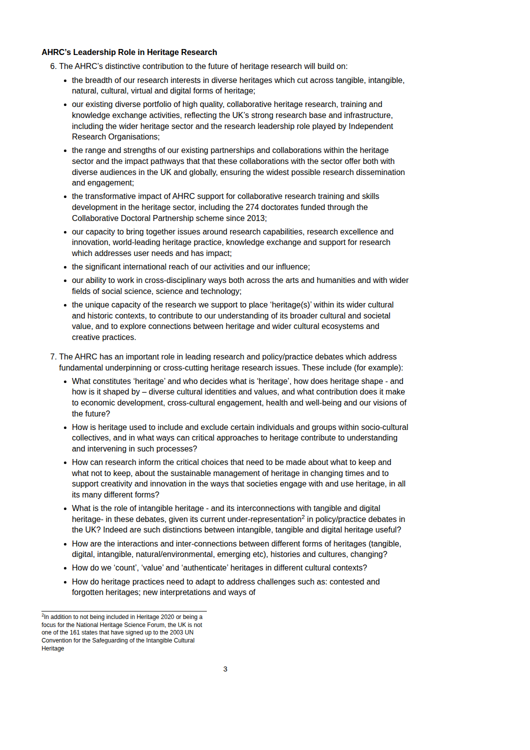AHRC’s Leadership Role in Heritage Research
The AHRC’s distinctive contribution to the future of heritage research will build on:
the breadth of our research interests in diverse heritages which cut across tangible, intangible, natural, cultural, virtual and digital forms of heritage;
our existing diverse portfolio of high quality, collaborative heritage research, training and knowledge exchange activities, reflecting the UK’s strong research base and infrastructure, including the wider heritage sector and the research leadership role played by Independent Research Organisations;
the range and strengths of our existing partnerships and collaborations within the heritage sector and the impact pathways that that these collaborations with the sector offer both with diverse audiences in the UK and globally, ensuring the widest possible research dissemination and engagement;
the transformative impact of AHRC support for collaborative research training and skills development in the heritage sector, including the 274 doctorates funded through the Collaborative Doctoral Partnership scheme since 2013;
our capacity to bring together issues around research capabilities, research excellence and innovation, world-leading heritage practice, knowledge exchange and support for research which addresses user needs and has impact;
the significant international reach of our activities and our influence;
our ability to work in cross-disciplinary ways both across the arts and humanities and with wider fields of social science, science and technology;
the unique capacity of the research we support to place ‘heritage(s)’ within its wider cultural and historic contexts, to contribute to our understanding of its broader cultural and societal value, and to explore connections between heritage and wider cultural ecosystems and creative practices.
The AHRC has an important role in leading research and policy/practice debates which address fundamental underpinning or cross-cutting heritage research issues. These include (for example):
What constitutes ‘heritage’ and who decides what is ‘heritage’, how does heritage shape - and how is it shaped by – diverse cultural identities and values, and what contribution does it make to economic development, cross-cultural engagement, health and well-being and our visions of the future?
How is heritage used to include and exclude certain individuals and groups within socio-cultural collectives, and in what ways can critical approaches to heritage contribute to understanding and intervening in such processes?
How can research inform the critical choices that need to be made about what to keep and what not to keep, about the sustainable management of heritage in changing times and to support creativity and innovation in the ways that societies engage with and use heritage, in all its many different forms?
What is the role of intangible heritage - and its interconnections with tangible and digital heritage- in these debates, given its current under-representation2 in policy/practice debates in the UK? Indeed are such distinctions between intangible, tangible and digital heritage useful?
How are the interactions and inter-connections between different forms of heritages (tangible, digital, intangible, natural/environmental, emerging etc), histories and cultures, changing?
How do we ‘count’, ‘value’ and ‘authenticate’ heritages in different cultural contexts?
How do heritage practices need to adapt to address challenges such as: contested and forgotten heritages; new interpretations and ways of
2In addition to not being included in Heritage 2020 or being a focus for the National Heritage Science Forum, the UK is not one of the 161 states that have signed up to the 2003 UN Convention for the Safeguarding of the Intangible Cultural Heritage
3